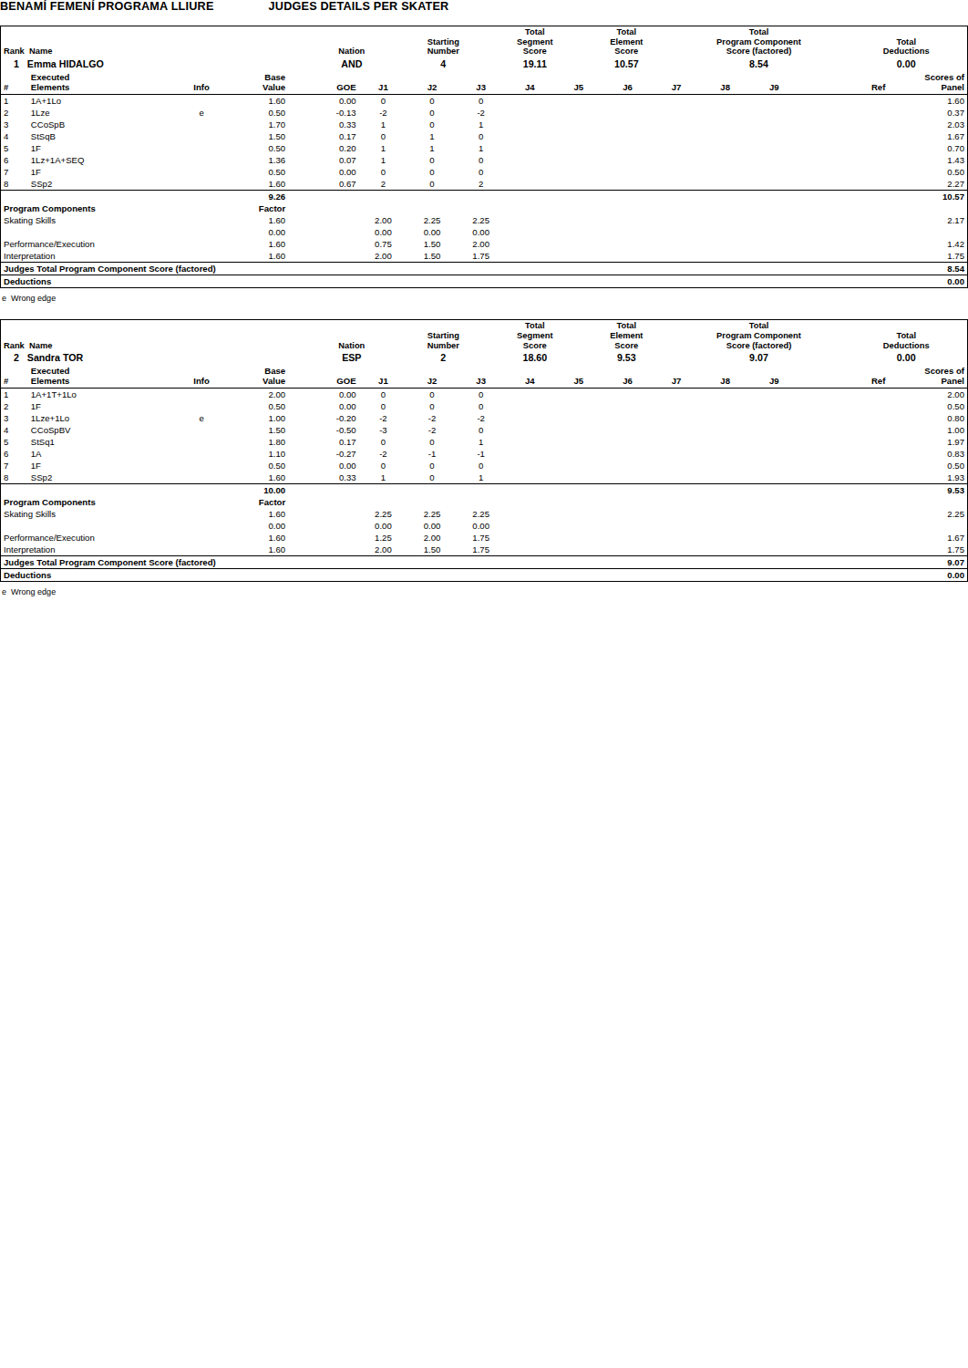BENAMÍ FEMENÍ PROGRAMA LLIURE JUDGES DETAILS PER SKATER
| Rank Name | Nation | Starting Number | Total Segment Score | Total Element Score | Total Program Component Score (factored) | Total Deductions |
| --- | --- | --- | --- | --- | --- | --- |
| 1 Emma HIDALGO | AND | 4 | 19.11 | 10.57 | 8.54 | 0.00 |
| / # / Executed Elements / Info / Base Value / GOE / J1 / J2 / J3 / J4 / J5 / J6 / J7 / J8 / J9 / Ref / Scores of Panel / / --- / --- / --- / --- / --- / --- / --- / --- / --- / --- / --- / --- / --- / --- / --- / --- / / 1 / 1A+1Lo / / 1.60 / 0.00 / 0 / 0 / 0 / / / / / / / / 1.60 / / 2 / 1Lze / e / 0.50 / -0.13 / -2 / 0 / -2 / / / / / / / / 0.37 / / 3 / CCoSpB / / 1.70 / 0.33 / 1 / 0 / 1 / / / / / / / / 2.03 / / 4 / StSqB / / 1.50 / 0.17 / 0 / 1 / 0 / / / / / / / / 1.67 / / 5 / 1F / / 0.50 / 0.20 / 1 / 1 / 1 / / / / / / / / 0.70 / / 6 / 1Lz+1A+SEQ / / 1.36 / 0.07 / 1 / 0 / 0 / / / / / / / / 1.43 / / 7 / 1F / / 0.50 / 0.00 / 0 / 0 / 0 / / / / / / / / 0.50 / / 8 / SSp2 / / 1.60 / 0.67 / 2 / 0 / 2 / / / / / / / / 2.27 / / / / / 9.26 / / / / / / / / / / / / 10.57 / / Program Components / Factor / / / / / / / / / / / / / / Skating Skills / 1.60 / / 2.00 / 2.25 / 2.25 / / / / / / / / 2.17 / / / 0.00 / / 0.00 / 0.00 / 0.00 / / / / / / / / / / Performance/Execution / 1.60 / / 0.75 / 1.50 / 2.00 / / / / / / / / 1.42 / / Interpretation / 1.60 / / 2.00 / 1.50 / 1.75 / / / / / / / / 1.75 / / Judges Total Program Component Score (factored) / / / / / / / / / / / / 8.54 / / Deductions / / / / / / / / / / / / 0.00 / |
e Wrong edge
| Rank Name | Nation | Starting Number | Total Segment Score | Total Element Score | Total Program Component Score (factored) | Total Deductions |
| --- | --- | --- | --- | --- | --- | --- |
| 2 Sandra TOR | ESP | 2 | 18.60 | 9.53 | 9.07 | 0.00 |
| / # / Executed Elements / Info / Base Value / GOE / J1 / J2 / J3 / J4 / J5 / J6 / J7 / J8 / J9 / Ref / Scores of Panel / / --- / --- / --- / --- / --- / --- / --- / --- / --- / --- / --- / --- / --- / --- / --- / --- / / 1 / 1A+1T+1Lo / / 2.00 / 0.00 / 0 / 0 / 0 / / / / / / / / 2.00 / / 2 / 1F / / 0.50 / 0.00 / 0 / 0 / 0 / / / / / / / / 0.50 / / 3 / 1Lze+1Lo / e / 1.00 / -0.20 / -2 / -2 / -2 / / / / / / / / 0.80 / / 4 / CCoSpBV / / 1.50 / -0.50 / -3 / -2 / 0 / / / / / / / / 1.00 / / 5 / StSq1 / / 1.80 / 0.17 / 0 / 0 / 1 / / / / / / / / 1.97 / / 6 / 1A / / 1.10 / -0.27 / -2 / -1 / -1 / / / / / / / / 0.83 / / 7 / 1F / / 0.50 / 0.00 / 0 / 0 / 0 / / / / / / / / 0.50 / / 8 / SSp2 / / 1.60 / 0.33 / 1 / 0 / 1 / / / / / / / / 1.93 / / / / / 10.00 / / / / / / / / / / / / 9.53 / / Program Components / Factor / / / / / / / / / / / / / / Skating Skills / 1.60 / / 2.25 / 2.25 / 2.25 / / / / / / / / 2.25 / / / 0.00 / / 0.00 / 0.00 / 0.00 / / / / / / / / / / Performance/Execution / 1.60 / / 1.25 / 2.00 / 1.75 / / / / / / / / 1.67 / / Interpretation / 1.60 / / 2.00 / 1.50 / 1.75 / / / / / / / / 1.75 / / Judges Total Program Component Score (factored) / / / / / / / / / / / / 9.07 / / Deductions / / / / / / / / / / / / 0.00 / |
e Wrong edge